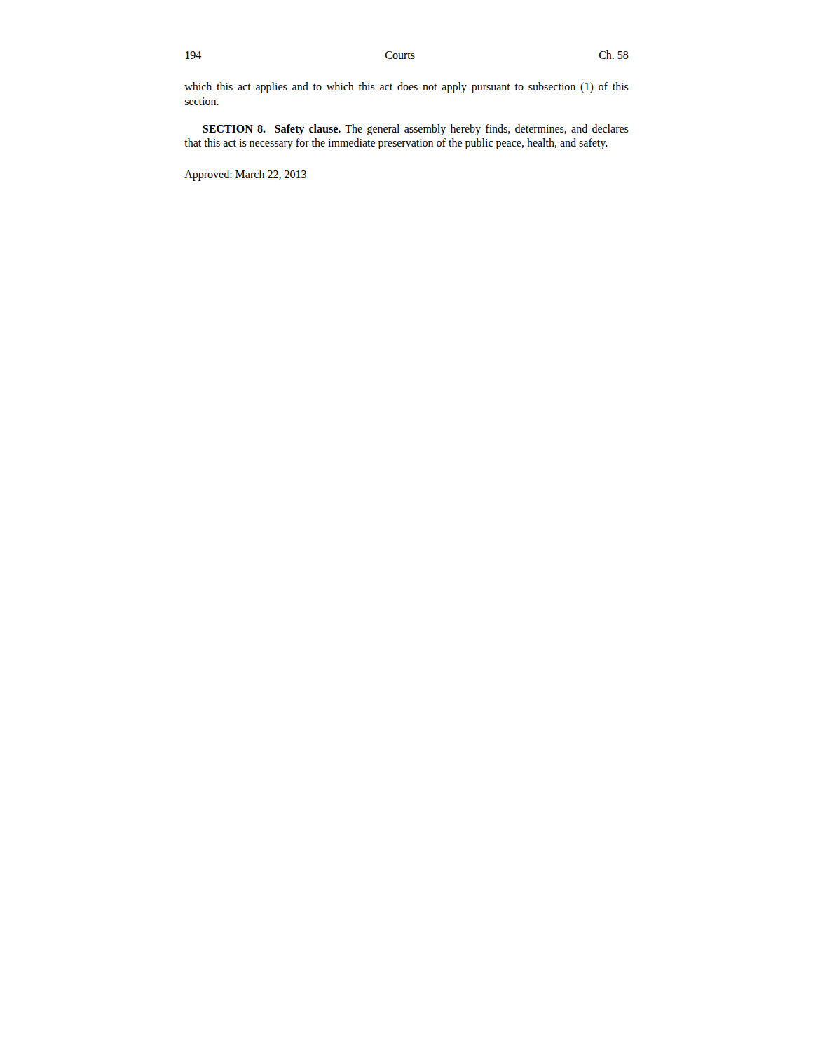194 Courts Ch. 58
which this act applies and to which this act does not apply pursuant to subsection (1) of this section.
SECTION 8. Safety clause. The general assembly hereby finds, determines, and declares that this act is necessary for the immediate preservation of the public peace, health, and safety.
Approved: March 22, 2013